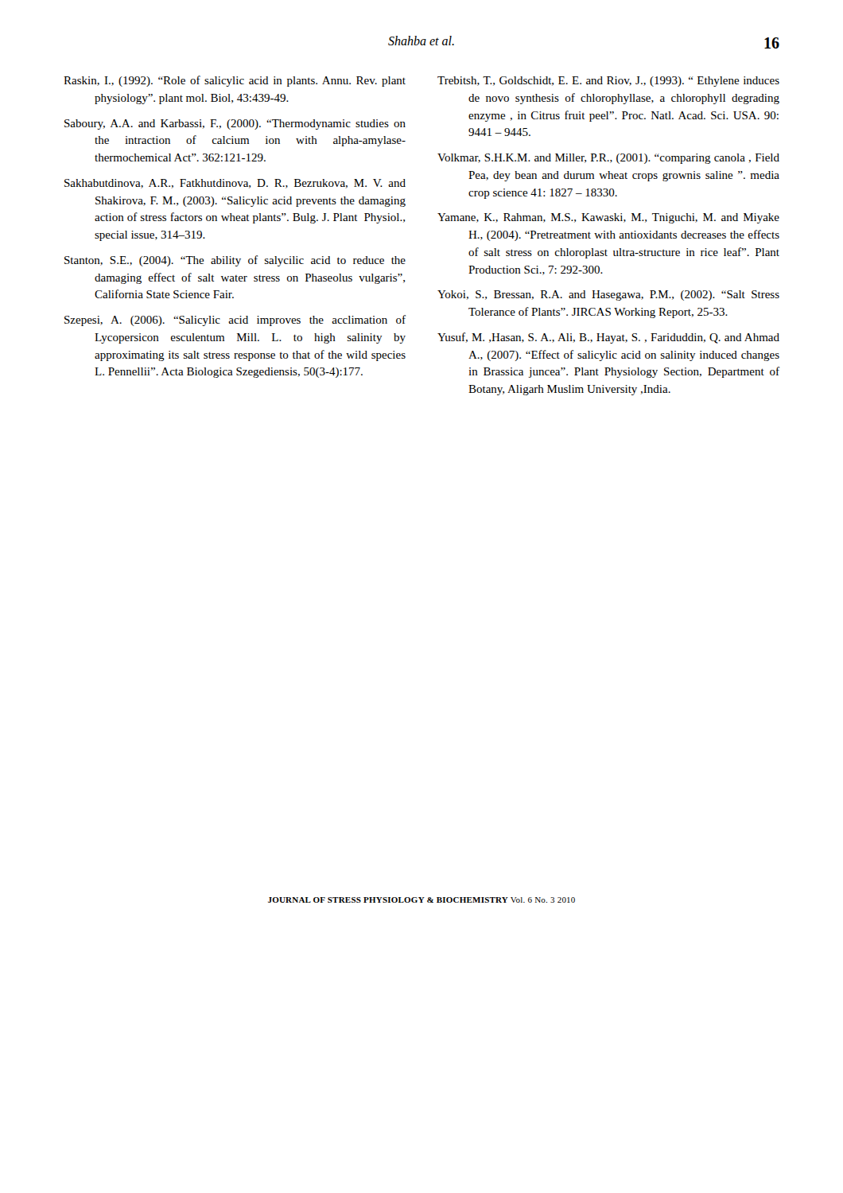Shahba et al. 16
Raskin, I., (1992). “Role of salicylic acid in plants. Annu. Rev. plant physiology”. plant mol. Biol, 43:439-49.
Saboury, A.A. and Karbassi, F., (2000). “Thermodynamic studies on the intraction of calcium ion with alpha-amylase-thermochemical Act”. 362:121-129.
Sakhabutdinova, A.R., Fatkhutdinova, D. R., Bezrukova, M. V. and Shakirova, F. M., (2003). “Salicylic acid prevents the damaging action of stress factors on wheat plants”. Bulg. J. Plant Physiol., special issue, 314–319.
Stanton, S.E., (2004). “The ability of salycilic acid to reduce the damaging effect of salt water stress on Phaseolus vulgaris”, California State Science Fair.
Szepesi, A. (2006). “Salicylic acid improves the acclimation of Lycopersicon esculentum Mill. L. to high salinity by approximating its salt stress response to that of the wild species L. Pennellii”. Acta Biologica Szegediensis, 50(3-4):177.
Trebitsh, T., Goldschidt, E. E. and Riov, J., (1993). “ Ethylene induces de novo synthesis of chlorophyllase, a chlorophyll degrading enzyme , in Citrus fruit peel”. Proc. Natl. Acad. Sci. USA. 90: 9441 – 9445.
Volkmar, S.H.K.M. and Miller, P.R., (2001). “comparing canola , Field Pea, dey bean and durum wheat crops grownis saline ”. media crop science 41: 1827 – 18330.
Yamane, K., Rahman, M.S., Kawaski, M., Tniguchi, M. and Miyake H., (2004). “Pretreatment with antioxidants decreases the effects of salt stress on chloroplast ultra-structure in rice leaf”. Plant Production Sci., 7: 292-300.
Yokoi, S., Bressan, R.A. and Hasegawa, P.M., (2002). “Salt Stress Tolerance of Plants”. JIRCAS Working Report, 25-33.
Yusuf, M. ,Hasan, S. A., Ali, B., Hayat, S. , Fariduddin, Q. and Ahmad A., (2007). “Effect of salicylic acid on salinity induced changes in Brassica juncea”. Plant Physiology Section, Department of Botany, Aligarh Muslim University ,India.
JOURNAL OF STRESS PHYSIOLOGY & BIOCHEMISTRY Vol. 6 No. 3 2010